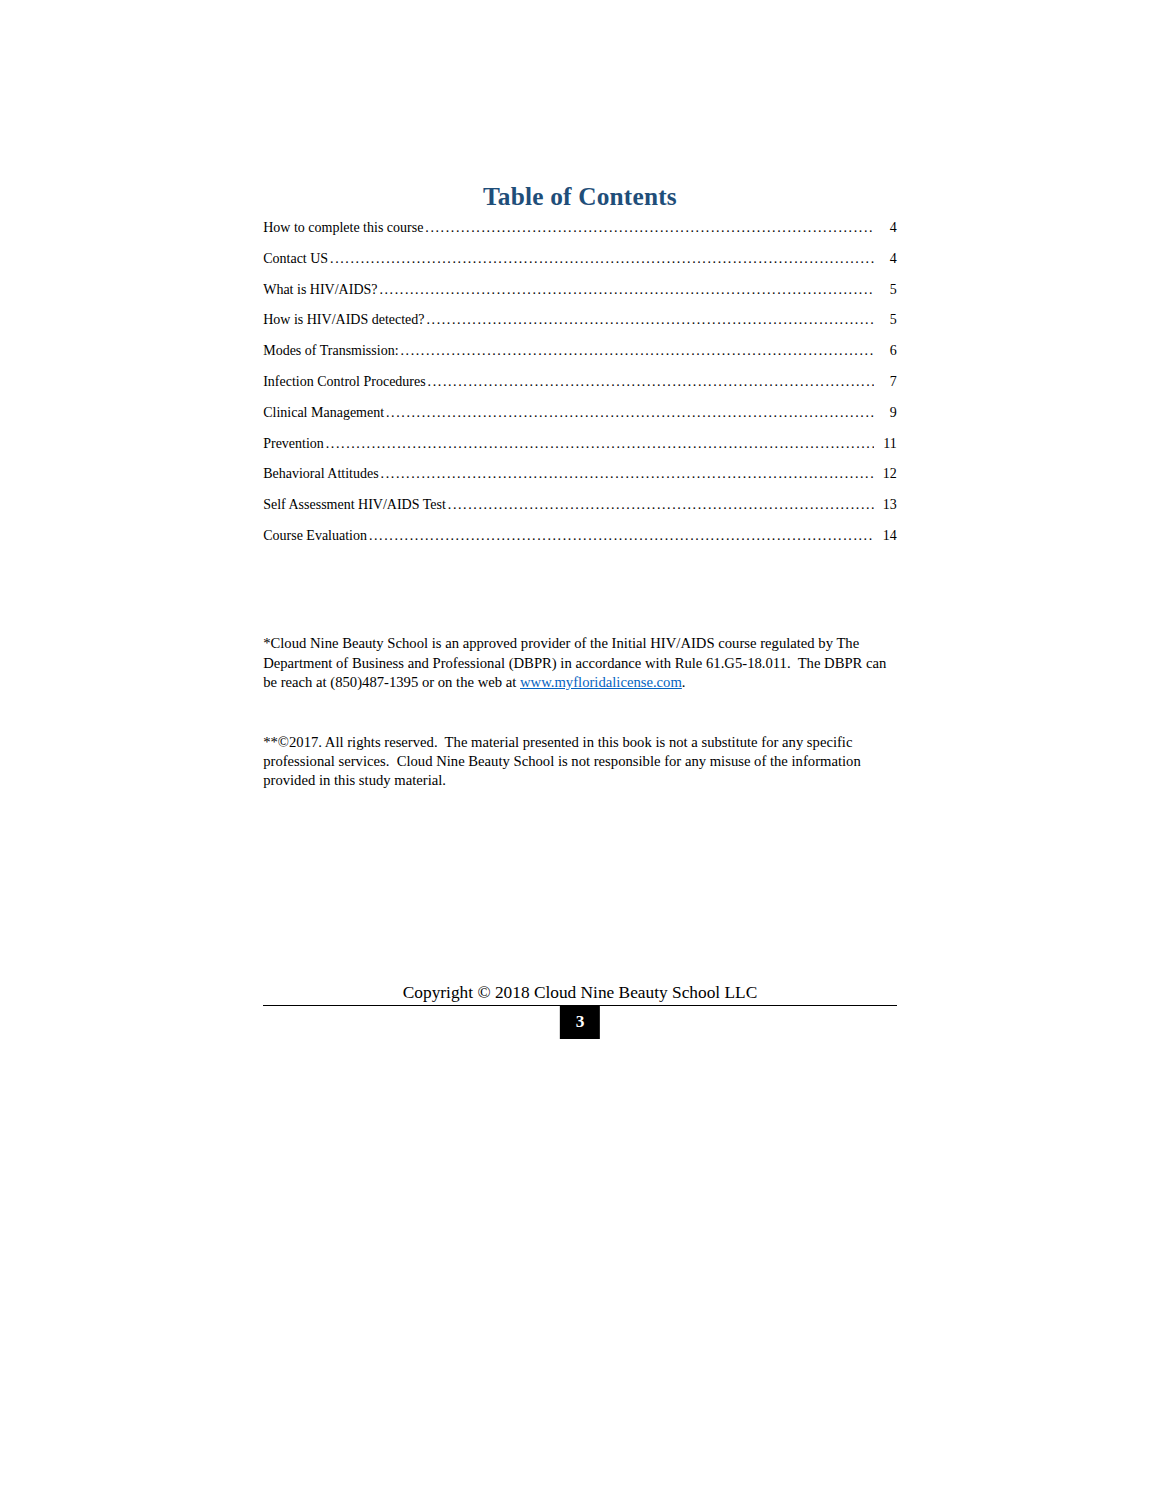Table of Contents
How to complete this course........................................................................................................................... 4
Contact US............................................................................................................................................. 4
What is HIV/AIDS?................................................................................................................................... 5
How is HIV/AIDS detected?......................................................................................................................... 5
Modes of Transmission:.............................................................................................................................. 6
Infection Control Procedures......................................................................................................................... 7
Clinical Management................................................................................................................................. 9
Prevention............................................................................................................................................. 11
Behavioral Attitudes................................................................................................................................. 12
Self Assessment HIV/AIDS Test................................................................................................................. 13
Course Evaluation..................................................................................................................................... 14
*Cloud Nine Beauty School is an approved provider of the Initial HIV/AIDS course regulated by The Department of Business and Professional (DBPR) in accordance with Rule 61.G5-18.011. The DBPR can be reach at (850)487-1395 or on the web at www.myfloridalicense.com.
**©2017. All rights reserved. The material presented in this book is not a substitute for any specific professional services. Cloud Nine Beauty School is not responsible for any misuse of the information provided in this study material.
Copyright © 2018 Cloud Nine Beauty School LLC
3